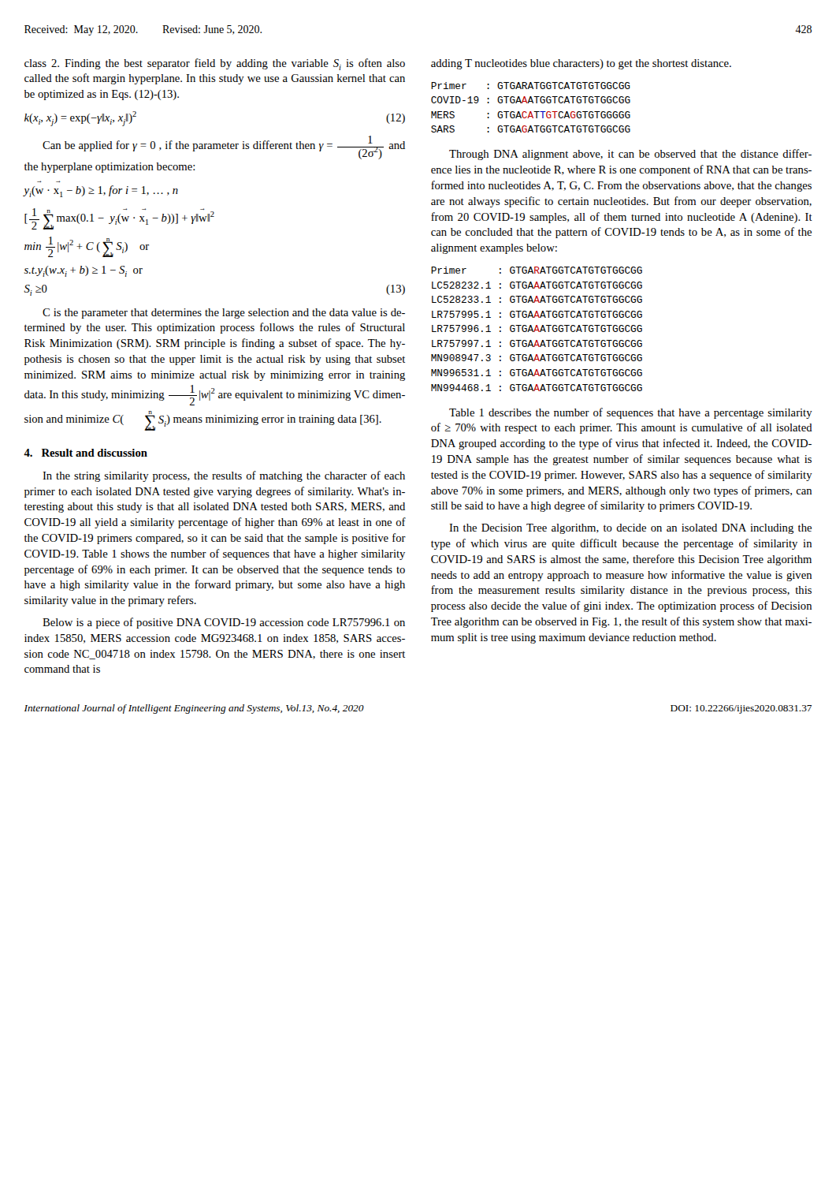Received: May 12, 2020. Revised: June 5, 2020.
428
class 2. Finding the best separator field by adding the variable Si is often also called the soft margin hyperplane. In this study we use a Gaussian kernel that can be optimized as in Eqs. (12)-(13).
k(xi, xj) = exp(−γ‖xi, xj‖)2
(12)
Can be applied for γ = 0 , if the parameter is different then γ = 1(2σ2) and the hyperplane optimization become:
yi(w · x1 − b) ≥ 1, for i = 1, … , n
[12 n∑i=1max(0.1 − yi(w · x1 − b))] + γ‖w‖2
min 12|w|2 + C (n∑i=1 Si) or
s.t.yi(w.xi + b) ≥ 1 − Si or
Si ≥0 (13)
C is the parameter that determines the large selection and the data value is determined by the user. This optimization process follows the rules of Structural Risk Minimization (SRM). SRM principle is finding a subset of space. The hypothesis is chosen so that the upper limit is the actual risk by using that subset minimized. SRM aims to minimize actual risk by minimizing error in training data. In this study, minimizing 12|w|2 are equivalent to minimizing VC dimension and minimize C(n∑i=1 Si) means minimizing error in training data [36].
4. Result and discussion
In the string similarity process, the results of matching the character of each primer to each isolated DNA tested give varying degrees of similarity. What's interesting about this study is that all isolated DNA tested both SARS, MERS, and COVID-19 all yield a similarity percentage of higher than 69% at least in one of the COVID-19 primers compared, so it can be said that the sample is positive for COVID-19. Table 1 shows the number of sequences that have a higher similarity percentage of 69% in each primer. It can be observed that the sequence tends to have a high similarity value in the forward primary, but some also have a high similarity value in the primary refers.
Below is a piece of positive DNA COVID-19 accession code LR757996.1 on index 15850, MERS accession code MG923468.1 on index 1858, SARS accession code NC_004718 on index 15798. On the MERS DNA, there is one insert command that is
adding T nucleotides blue characters) to get the shortest distance.
Primer : GTGARATGGTCATGTGTGGCGG COVID-19 : GTGAAATGGTCATGTGTGGCGG MERS : GTGACATTGTCAGGTGTGGGGG SARS : GTGAGATGGTCATGTGTGGCGG
Through DNA alignment above, it can be observed that the distance difference lies in the nucleotide R, where R is one component of RNA that can be transformed into nucleotides A, T, G, C. From the observations above, that the changes are not always specific to certain nucleotides. But from our deeper observation, from 20 COVID-19 samples, all of them turned into nucleotide A (Adenine). It can be concluded that the pattern of COVID-19 tends to be A, as in some of the alignment examples below:
Primer : GTGARATGGTCATGTGTGGCGG LC528232.1 : GTGAAATGGTCATGTGTGGCGG LC528233.1 : GTGAAATGGTCATGTGTGGCGG LR757995.1 : GTGAAATGGTCATGTGTGGCGG LR757996.1 : GTGAAATGGTCATGTGTGGCGG LR757997.1 : GTGAAATGGTCATGTGTGGCGG MN908947.3 : GTGAAATGGTCATGTGTGGCGG MN996531.1 : GTGAAATGGTCATGTGTGGCGG MN994468.1 : GTGAAATGGTCATGTGTGGCGG
Table 1 describes the number of sequences that have a percentage similarity of ≥ 70% with respect to each primer. This amount is cumulative of all isolated DNA grouped according to the type of virus that infected it. Indeed, the COVID-19 DNA sample has the greatest number of similar sequences because what is tested is the COVID-19 primer. However, SARS also has a sequence of similarity above 70% in some primers, and MERS, although only two types of primers, can still be said to have a high degree of similarity to primers COVID-19.
In the Decision Tree algorithm, to decide on an isolated DNA including the type of which virus are quite difficult because the percentage of similarity in COVID-19 and SARS is almost the same, therefore this Decision Tree algorithm needs to add an entropy approach to measure how informative the value is given from the measurement results similarity distance in the previous process, this process also decide the value of gini index. The optimization process of Decision Tree algorithm can be observed in Fig. 1, the result of this system show that maximum split is tree using maximum deviance reduction method.
International Journal of Intelligent Engineering and Systems, Vol.13, No.4, 2020
DOI: 10.22266/ijies2020.0831.37